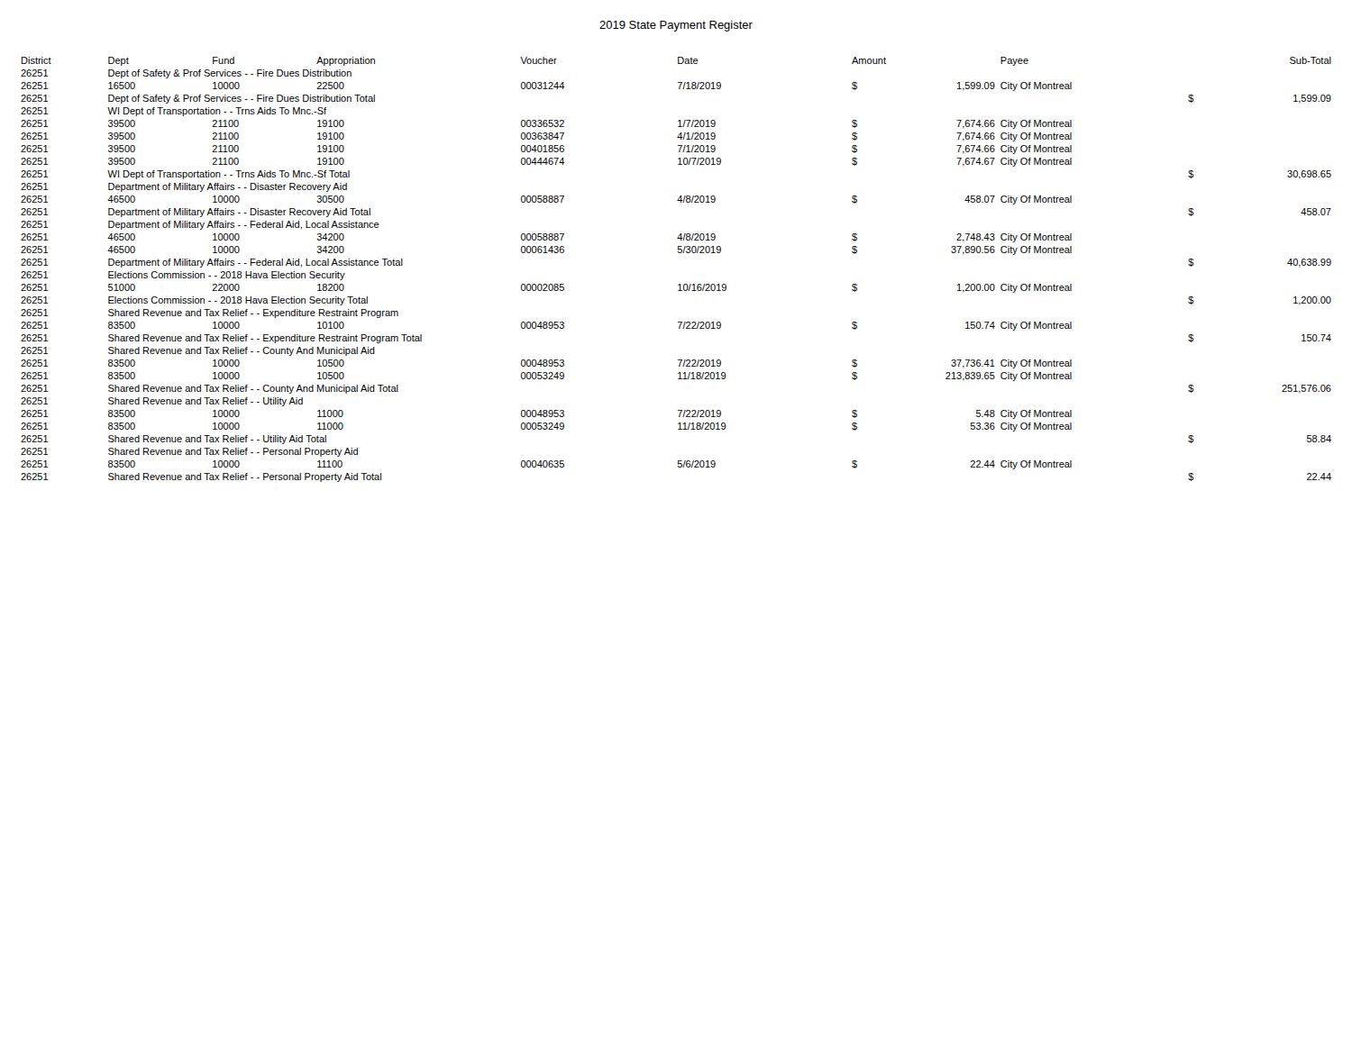2019 State Payment Register
| District | Dept | Fund | Appropriation | Voucher | Date | Amount | Payee | Sub-Total |
| --- | --- | --- | --- | --- | --- | --- | --- | --- |
| 26251 | Dept of Safety & Prof Services - - Fire Dues Distribution |
| 26251 | 16500 | 10000 | 22500 | 00031244 | 7/18/2019 | $ | 1,599.09 | City Of Montreal | | |
| 26251 | Dept of Safety & Prof Services - - Fire Dues Distribution Total | | | $ | 1,599.09 |
| 26251 | WI Dept of Transportation - - Trns Aids To Mnc.-Sf |
| 26251 | 39500 | 21100 | 19100 | 00336532 | 1/7/2019 | $ | 7,674.66 | City Of Montreal | | |
| 26251 | 39500 | 21100 | 19100 | 00363847 | 4/1/2019 | $ | 7,674.66 | City Of Montreal | | |
| 26251 | 39500 | 21100 | 19100 | 00401856 | 7/1/2019 | $ | 7,674.66 | City Of Montreal | | |
| 26251 | 39500 | 21100 | 19100 | 00444674 | 10/7/2019 | $ | 7,674.67 | City Of Montreal | | |
| 26251 | WI Dept of Transportation - - Trns Aids To Mnc.-Sf Total | | | $ | 30,698.65 |
| 26251 | Department of Military Affairs - - Disaster Recovery Aid |
| 26251 | 46500 | 10000 | 30500 | 00058887 | 4/8/2019 | $ | 458.07 | City Of Montreal | | |
| 26251 | Department of Military Affairs - - Disaster Recovery Aid Total | | | $ | 458.07 |
| 26251 | Department of Military Affairs - - Federal Aid, Local Assistance |
| 26251 | 46500 | 10000 | 34200 | 00058887 | 4/8/2019 | $ | 2,748.43 | City Of Montreal | | |
| 26251 | 46500 | 10000 | 34200 | 00061436 | 5/30/2019 | $ | 37,890.56 | City Of Montreal | | |
| 26251 | Department of Military Affairs - - Federal Aid, Local Assistance Total | | | $ | 40,638.99 |
| 26251 | Elections Commission - - 2018 Hava Election Security |
| 26251 | 51000 | 22000 | 18200 | 00002085 | 10/16/2019 | $ | 1,200.00 | City Of Montreal | | |
| 26251 | Elections Commission - - 2018 Hava Election Security Total | | | $ | 1,200.00 |
| 26251 | Shared Revenue and Tax Relief - - Expenditure Restraint Program |
| 26251 | 83500 | 10000 | 10100 | 00048953 | 7/22/2019 | $ | 150.74 | City Of Montreal | | |
| 26251 | Shared Revenue and Tax Relief - - Expenditure Restraint Program Total | | | $ | 150.74 |
| 26251 | Shared Revenue and Tax Relief - - County And Municipal Aid |
| 26251 | 83500 | 10000 | 10500 | 00048953 | 7/22/2019 | $ | 37,736.41 | City Of Montreal | | |
| 26251 | 83500 | 10000 | 10500 | 00053249 | 11/18/2019 | $ | 213,839.65 | City Of Montreal | | |
| 26251 | Shared Revenue and Tax Relief - - County And Municipal Aid Total | | | $ | 251,576.06 |
| 26251 | Shared Revenue and Tax Relief - - Utility Aid |
| 26251 | 83500 | 10000 | 11000 | 00048953 | 7/22/2019 | $ | 5.48 | City Of Montreal | | |
| 26251 | 83500 | 10000 | 11000 | 00053249 | 11/18/2019 | $ | 53.36 | City Of Montreal | | |
| 26251 | Shared Revenue and Tax Relief - - Utility Aid Total | | | $ | 58.84 |
| 26251 | Shared Revenue and Tax Relief - - Personal Property Aid |
| 26251 | 83500 | 10000 | 11100 | 00040635 | 5/6/2019 | $ | 22.44 | City Of Montreal | | |
| 26251 | Shared Revenue and Tax Relief - - Personal Property Aid Total | | | $ | 22.44 |